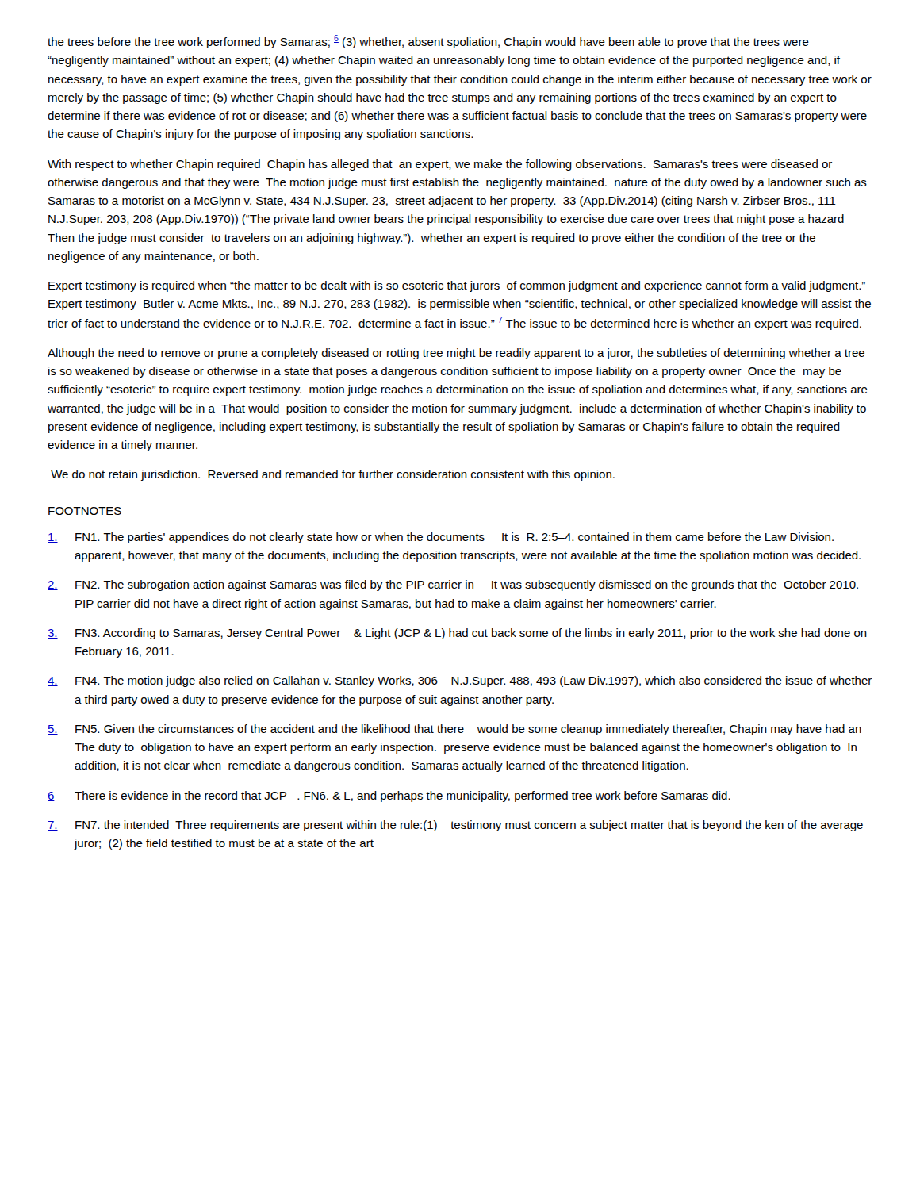the trees before the tree work performed by Samaras; 6 (3) whether, absent spoliation, Chapin would have been able to prove that the trees were “negligently maintained” without an expert; (4) whether Chapin waited an unreasonably long time to obtain evidence of the purported negligence and, if necessary, to have an expert examine the trees, given the possibility that their condition could change in the interim either because of necessary tree work or merely by the passage of time; (5) whether Chapin should have had the tree stumps and any remaining portions of the trees examined by an expert to determine if there was evidence of rot or disease; and (6) whether there was a sufficient factual basis to conclude that the trees on Samaras's property were the cause of Chapin's injury for the purpose of imposing any spoliation sanctions.
With respect to whether Chapin required Chapin has alleged that an expert, we make the following observations. Samaras's trees were diseased or otherwise dangerous and that they were The motion judge must first establish the negligently maintained. nature of the duty owed by a landowner such as Samaras to a motorist on a McGlynn v. State, 434 N.J.Super. 23, street adjacent to her property. 33 (App.Div.2014) (citing Narsh v. Zirbser Bros., 111 N.J.Super. 203, 208 (App.Div.1970)) (“The private land owner bears the principal responsibility to exercise due care over trees that might pose a hazard Then the judge must consider to travelers on an adjoining highway.”). whether an expert is required to prove either the condition of the tree or the negligence of any maintenance, or both.
Expert testimony is required when “the matter to be dealt with is so esoteric that jurors of common judgment and experience cannot form a valid judgment.” Expert testimony Butler v. Acme Mkts., Inc., 89 N.J. 270, 283 (1982). is permissible when “scientific, technical, or other specialized knowledge will assist the trier of fact to understand the evidence or to N.J.R.E. 702. determine a fact in issue.” 7 The issue to be determined here is whether an expert was required.
Although the need to remove or prune a completely diseased or rotting tree might be readily apparent to a juror, the subtleties of determining whether a tree is so weakened by disease or otherwise in a state that poses a dangerous condition sufficient to impose liability on a property owner Once the may be sufficiently “esoteric” to require expert testimony. motion judge reaches a determination on the issue of spoliation and determines what, if any, sanctions are warranted, the judge will be in a That would position to consider the motion for summary judgment. include a determination of whether Chapin's inability to present evidence of negligence, including expert testimony, is substantially the result of spoliation by Samaras or Chapin's failure to obtain the required evidence in a timely manner.
We do not retain jurisdiction. Reversed and remanded for further consideration consistent with this opinion.
FOOTNOTES
1. FN1. The parties' appendices do not clearly state how or when the documents It is R. 2:5–4. contained in them came before the Law Division. apparent, however, that many of the documents, including the deposition transcripts, were not available at the time the spoliation motion was decided.
2. FN2. The subrogation action against Samaras was filed by the PIP carrier in It was subsequently dismissed on the grounds that the October 2010. PIP carrier did not have a direct right of action against Samaras, but had to make a claim against her homeowners' carrier.
3. FN3. According to Samaras, Jersey Central Power & Light (JCP & L) had cut back some of the limbs in early 2011, prior to the work she had done on February 16, 2011.
4. FN4. The motion judge also relied on Callahan v. Stanley Works, 306 N.J.Super. 488, 493 (Law Div.1997), which also considered the issue of whether a third party owed a duty to preserve evidence for the purpose of suit against another party.
5. FN5. Given the circumstances of the accident and the likelihood that there would be some cleanup immediately thereafter, Chapin may have had an The duty to obligation to have an expert perform an early inspection. preserve evidence must be balanced against the homeowner's obligation to In addition, it is not clear when remediate a dangerous condition. Samaras actually learned of the threatened litigation.
6 There is evidence in the record that JCP . FN6. & L, and perhaps the municipality, performed tree work before Samaras did.
7. FN7. the intended Three requirements are present within the rule:(1) testimony must concern a subject matter that is beyond the ken of the average juror; (2) the field testified to must be at a state of the art